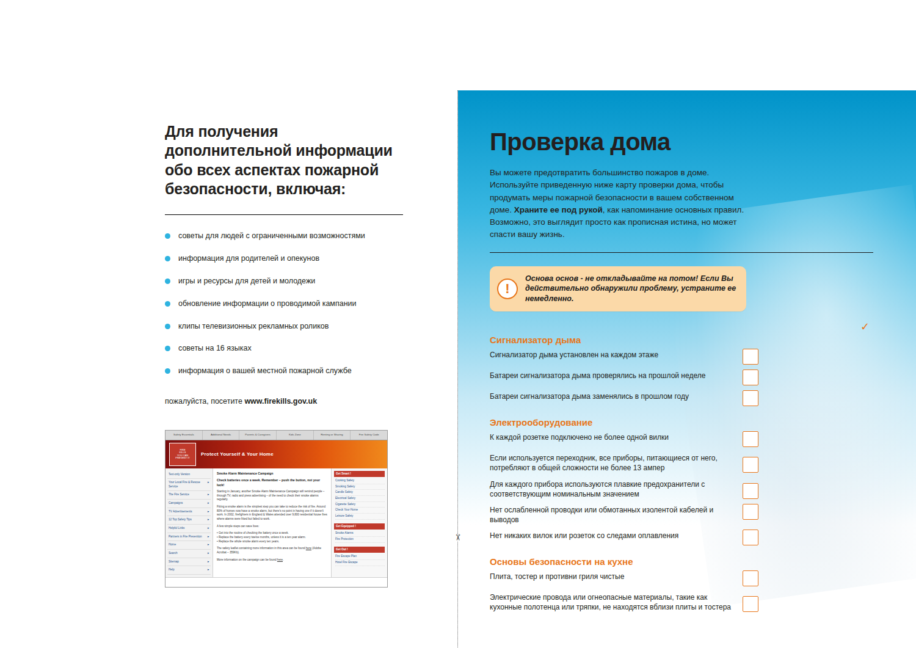Для получения дополнительной информации обо всех аспектах пожарной безопасности, включая:
советы для людей с ограниченными возможностями
информация для родителей и опекунов
игры и ресурсы для детей и молодежи
обновление информации о проводимой кампании
клипы телевизионных рекламных роликов
советы на 16 языках
информация о вашей местной пожарной службе
пожалуйста, посетите www.firekills.gov.uk
Safety Essentials Additional Needs Parents & Caregivers Kids Zone Renting or Sharing Fire Safety Code
FIRE
KILLS
YOU CAN
PREVENT IT
Protect Yourself & Your Home
Text-only Version
Your Local Fire & Rescue Service▸
The Fire Service▸
Campaigns▸
TV Advertisements▸
12 Top Safety Tips▸
Helpful Links▸
Partners in Fire Prevention▸
Home▸
Search▸
Sitemap▸
Help▸
Smoke Alarm Maintenance Campaign
Check batteries once a week. Remember – push the button, not your luck!
Starting in January, another Smoke Alarm Maintenance Campaign will remind people – through TV, radio and press advertising – of the need to check their smoke alarms regularly.
Fitting a smoke alarm is the simplest step you can take to reduce the risk of fire. Around 80% of homes now have a smoke alarm, but there's no point in having one if it doesn't work. In 2002, firefighters in England & Wales attended over 9,800 residential house fires where alarms were fitted but failed to work.
A few simple steps can save lives:
• Get into the routine of checking the battery once a week.
• Replace the battery every twelve months, unless it is a ten-year alarm.
• Replace the whole smoke alarm every ten years.
The safety leaflet containing more information in this area can be found here (Adobe Acrobat – 359Kb).
More information on the campaign can be found here.
Get Smart !
Cooking Safety
Smoking Safety
Candle Safety
Electrical Safety
Cigarette Safety
Check Your Home
Leisure Safety
Get Equipped !
Smoke Alarms
Fire Protection
Get Out !
Fire Escape Plan
Hotel Fire Escape
Проверка дома
Вы можете предотвратить большинство пожаров в доме. Используйте приведенную ниже карту проверки дома, чтобы продумать меры пожарной безопасности в вашем собственном доме. Храните ее под рукой, как напоминание основных правил. Возможно, это выглядит просто как прописная истина, но может спасти вашу жизнь.
!
Основа основ - не откладывайте на потом! Если Вы действительно обнаружили проблему, устраните ее немедленно.
✓
Сигнализатор дыма
Сигнализатор дыма установлен на каждом этаже
Батареи сигнализатора дыма проверялись на прошлой неделе
Батареи сигнализатора дыма заменялись в прошлом году
Электрооборудование
К каждой розетке подключено не более одной вилки
Если используется переходник, все приборы, питающиеся от него, потребляют в общей сложности не более 13 ампер
Для каждого прибора используются плавкие предохранители с соответствующим номинальным значением
Нет ослабленной проводки или обмотанных изолентой кабелей и выводов
Нет никаких вилок или розеток со следами оплавления
Основы безопасности на кухне
Плита, тостер и противни гриля чистые
Электрические провода или огнеопасные материалы, такие как кухонные полотенца или тряпки, не находятся вблизи плиты и тостера
✂